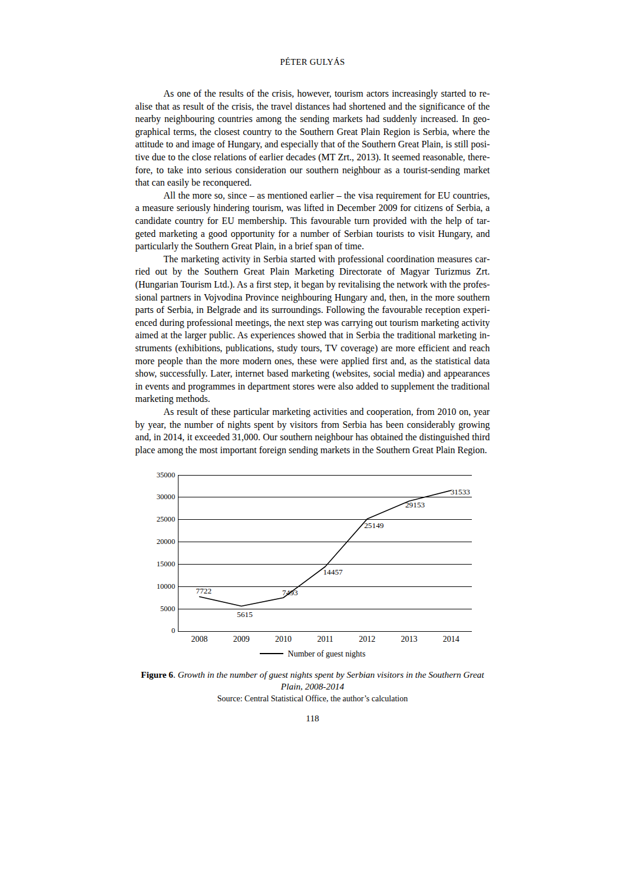PÉTER GULYÁS
As one of the results of the crisis, however, tourism actors increasingly started to realise that as result of the crisis, the travel distances had shortened and the significance of the nearby neighbouring countries among the sending markets had suddenly increased. In geographical terms, the closest country to the Southern Great Plain Region is Serbia, where the attitude to and image of Hungary, and especially that of the Southern Great Plain, is still positive due to the close relations of earlier decades (MT Zrt., 2013). It seemed reasonable, therefore, to take into serious consideration our southern neighbour as a tourist-sending market that can easily be reconquered.
All the more so, since – as mentioned earlier – the visa requirement for EU countries, a measure seriously hindering tourism, was lifted in December 2009 for citizens of Serbia, a candidate country for EU membership. This favourable turn provided with the help of targeted marketing a good opportunity for a number of Serbian tourists to visit Hungary, and particularly the Southern Great Plain, in a brief span of time.
The marketing activity in Serbia started with professional coordination measures carried out by the Southern Great Plain Marketing Directorate of Magyar Turizmus Zrt. (Hungarian Tourism Ltd.). As a first step, it began by revitalising the network with the professional partners in Vojvodina Province neighbouring Hungary and, then, in the more southern parts of Serbia, in Belgrade and its surroundings. Following the favourable reception experienced during professional meetings, the next step was carrying out tourism marketing activity aimed at the larger public. As experiences showed that in Serbia the traditional marketing instruments (exhibitions, publications, study tours, TV coverage) are more efficient and reach more people than the more modern ones, these were applied first and, as the statistical data show, successfully. Later, internet based marketing (websites, social media) and appearances in events and programmes in department stores were also added to supplement the traditional marketing methods.
As result of these particular marketing activities and cooperation, from 2010 on, year by year, the number of nights spent by visitors from Serbia has been considerably growing and, in 2014, it exceeded 31,000. Our southern neighbour has obtained the distinguished third place among the most important foreign sending markets in the Southern Great Plain Region.
35000
30000
25000
20000
15000
10000
5000
0
2008 2009 2010 2011 2012 2013 2014 7722 5615 7493 14457 25149 29153 31533
Number of guest nights
Figure 6. Growth in the number of guest nights spent by Serbian visitors in the Southern Great Plain, 2008-2014
Source: Central Statistical Office, the author’s calculation
118